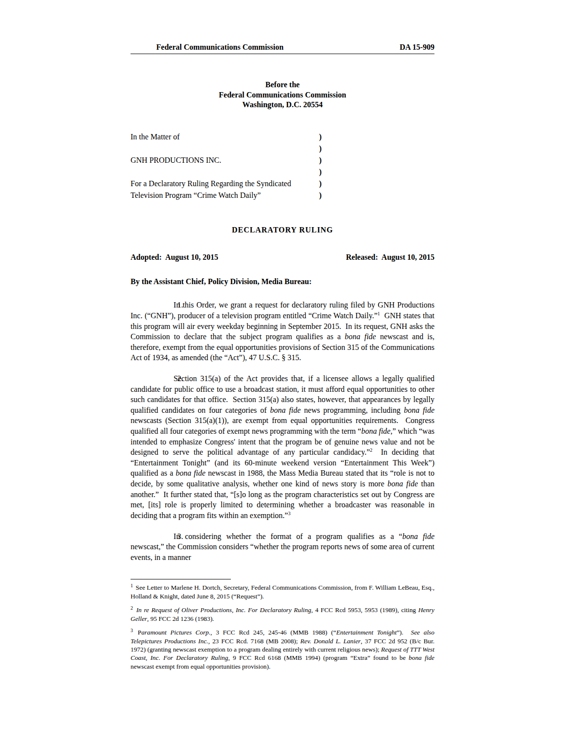Federal Communications Commission DA 15-909
Before the
Federal Communications Commission
Washington, D.C. 20554
| In the Matter of | ) | |
| | ) | |
| GNH PRODUCTIONS INC. | ) | |
| | ) | |
| For a Declaratory Ruling Regarding the Syndicated | ) | |
| Television Program “Crime Watch Daily” | ) | |
DECLARATORY RULING
Adopted: August 10, 2015 Released: August 10, 2015
By the Assistant Chief, Policy Division, Media Bureau:
1. In this Order, we grant a request for declaratory ruling filed by GNH Productions Inc. (“GNH”), producer of a television program entitled “Crime Watch Daily.”1 GNH states that this program will air every weekday beginning in September 2015. In its request, GNH asks the Commission to declare that the subject program qualifies as a bona fide newscast and is, therefore, exempt from the equal opportunities provisions of Section 315 of the Communications Act of 1934, as amended (the “Act”), 47 U.S.C. § 315.
2. Section 315(a) of the Act provides that, if a licensee allows a legally qualified candidate for public office to use a broadcast station, it must afford equal opportunities to other such candidates for that office. Section 315(a) also states, however, that appearances by legally qualified candidates on four categories of bona fide news programming, including bona fide newscasts (Section 315(a)(1)), are exempt from equal opportunities requirements. Congress qualified all four categories of exempt news programming with the term “bona fide,” which “was intended to emphasize Congress' intent that the program be of genuine news value and not be designed to serve the political advantage of any particular candidacy.”2 In deciding that “Entertainment Tonight” (and its 60-minute weekend version “Entertainment This Week”) qualified as a bona fide newscast in 1988, the Mass Media Bureau stated that its “role is not to decide, by some qualitative analysis, whether one kind of news story is more bona fide than another.” It further stated that, “[s]o long as the program characteristics set out by Congress are met, [its] role is properly limited to determining whether a broadcaster was reasonable in deciding that a program fits within an exemption.”3
3. In considering whether the format of a program qualifies as a “bona fide newscast,” the Commission considers “whether the program reports news of some area of current events, in a manner
1 See Letter to Marlene H. Dortch, Secretary, Federal Communications Commission, from F. William LeBeau, Esq., Holland & Knight, dated June 8, 2015 (“Request”).
2 In re Request of Oliver Productions, Inc. For Declaratory Ruling, 4 FCC Rcd 5953, 5953 (1989), citing Henry Geller, 95 FCC 2d 1236 (1983).
3 Paramount Pictures Corp., 3 FCC Rcd 245, 245-46 (MMB 1988) (“Entertainment Tonight”). See also Telepictures Productions Inc., 23 FCC Rcd. 7168 (MB 2008); Rev. Donald L. Lanier, 37 FCC 2d 952 (B/c Bur. 1972) (granting newscast exemption to a program dealing entirely with current religious news); Request of TTT West Coast, Inc. For Declaratory Ruling, 9 FCC Rcd 6168 (MMB 1994) (program “Extra” found to be bona fide newscast exempt from equal opportunities provision).